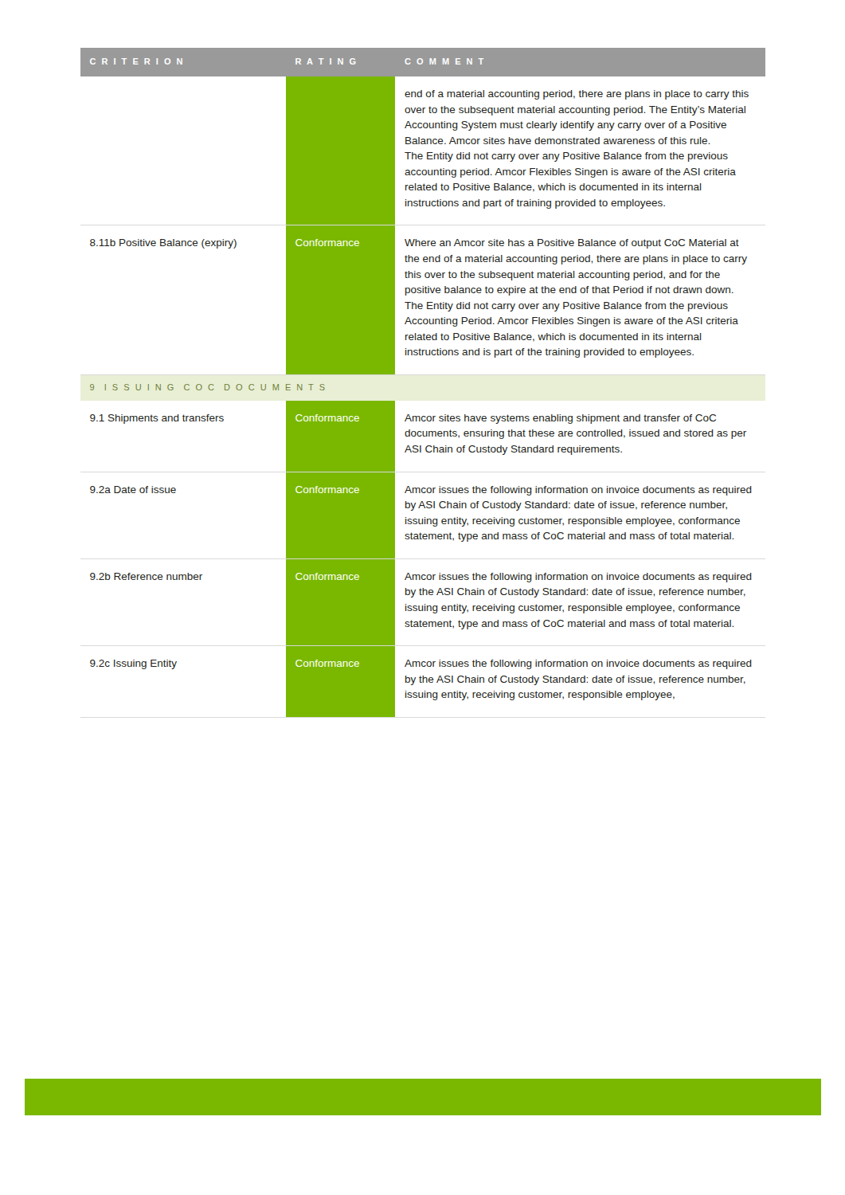| C R I T E R I O N | R A T I N G | C O M M E N T |
| --- | --- | --- |
| | | end of a material accounting period, there are plans in place to carry this over to the subsequent material accounting period. The Entity’s Material Accounting System must clearly identify any carry over of a Positive Balance. Amcor sites have demonstrated awareness of this rule. The Entity did not carry over any Positive Balance from the previous accounting period. Amcor Flexibles Singen is aware of the ASI criteria related to Positive Balance, which is documented in its internal instructions and part of training provided to employees. |
| 8.11b Positive Balance (expiry) | Conformance | Where an Amcor site has a Positive Balance of output CoC Material at the end of a material accounting period, there are plans in place to carry this over to the subsequent material accounting period, and for the positive balance to expire at the end of that Period if not drawn down. The Entity did not carry over any Positive Balance from the previous Accounting Period. Amcor Flexibles Singen is aware of the ASI criteria related to Positive Balance, which is documented in its internal instructions and is part of the training provided to employees. |
| 9 I S S U I N G C O C D O C U M E N T S |
| 9.1 Shipments and transfers | Conformance | Amcor sites have systems enabling shipment and transfer of CoC documents, ensuring that these are controlled, issued and stored as per ASI Chain of Custody Standard requirements. |
| 9.2a Date of issue | Conformance | Amcor issues the following information on invoice documents as required by ASI Chain of Custody Standard: date of issue, reference number, issuing entity, receiving customer, responsible employee, conformance statement, type and mass of CoC material and mass of total material. |
| 9.2b Reference number | Conformance | Amcor issues the following information on invoice documents as required by the ASI Chain of Custody Standard: date of issue, reference number, issuing entity, receiving customer, responsible employee, conformance statement, type and mass of CoC material and mass of total material. |
| 9.2c Issuing Entity | Conformance | Amcor issues the following information on invoice documents as required by the ASI Chain of Custody Standard: date of issue, reference number, issuing entity, receiving customer, responsible employee, |